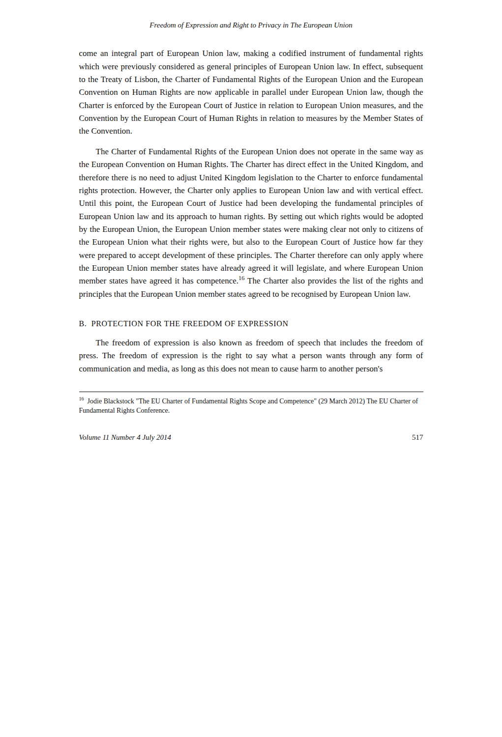Freedom of Expression and Right to Privacy in The European Union
come an integral part of European Union law, making a codified instrument of fundamental rights which were previously considered as general principles of European Union law. In effect, subsequent to the Treaty of Lisbon, the Charter of Fundamental Rights of the European Union and the European Convention on Human Rights are now applicable in parallel under European Union law, though the Charter is enforced by the European Court of Justice in relation to European Union measures, and the Convention by the European Court of Human Rights in relation to measures by the Member States of the Convention.
The Charter of Fundamental Rights of the European Union does not operate in the same way as the European Convention on Human Rights. The Charter has direct effect in the United Kingdom, and therefore there is no need to adjust United Kingdom legislation to the Charter to enforce fundamental rights protection. However, the Charter only applies to European Union law and with vertical effect. Until this point, the European Court of Justice had been developing the fundamental principles of European Union law and its approach to human rights. By setting out which rights would be adopted by the European Union, the European Union member states were making clear not only to citizens of the European Union what their rights were, but also to the European Court of Justice how far they were prepared to accept development of these principles. The Charter therefore can only apply where the European Union member states have already agreed it will legislate, and where European Union member states have agreed it has competence.16 The Charter also provides the list of the rights and principles that the European Union member states agreed to be recognised by European Union law.
B. PROTECTION FOR THE FREEDOM OF EXPRESSION
The freedom of expression is also known as freedom of speech that includes the freedom of press. The freedom of expression is the right to say what a person wants through any form of communication and media, as long as this does not mean to cause harm to another person's
16 Jodie Blackstock "The EU Charter of Fundamental Rights Scope and Competence" (29 March 2012) The EU Charter of Fundamental Rights Conference.
Volume 11 Number 4 July 2014 517